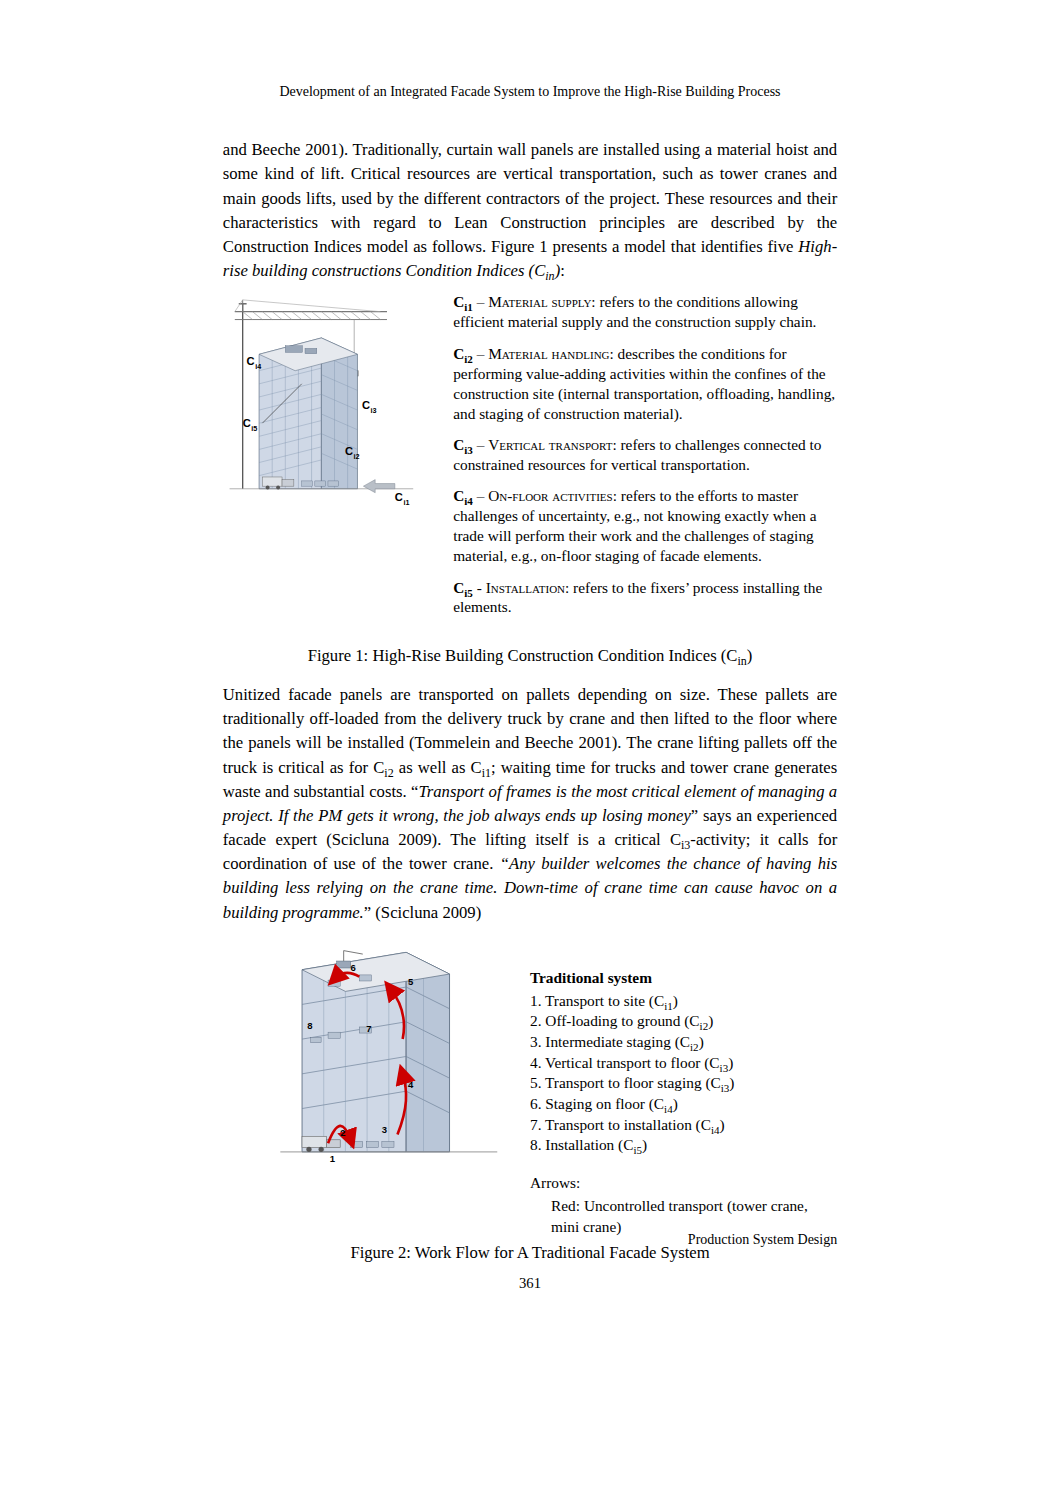Development of an Integrated Facade System to Improve the High-Rise Building Process
and Beeche 2001). Traditionally, curtain wall panels are installed using a material hoist and some kind of lift. Critical resources are vertical transportation, such as tower cranes and main goods lifts, used by the different contractors of the project. These resources and their characteristics with regard to Lean Construction principles are described by the Construction Indices model as follows. Figure 1 presents a model that identifies five High-rise building constructions Condition Indices (Cin):
C i4 C i3 C i5 C i2 C i1
Ci1 – Material supply: refers to the conditions allowing efficient material supply and the construction supply chain.
Ci2 – Material handling: describes the conditions for performing value-adding activities within the confines of the construction site (internal transportation, offloading, handling, and staging of construction material).
Ci3 – Vertical transport: refers to challenges connected to constrained resources for vertical transportation.
Ci4 – On-floor activities: refers to the efforts to master challenges of uncertainty, e.g., not knowing exactly when a trade will perform their work and the challenges of staging material, e.g., on-floor staging of facade elements.
Ci5 - Installation: refers to the fixers’ process installing the elements.
Figure 1: High-Rise Building Construction Condition Indices (Cin)
Unitized facade panels are transported on pallets depending on size. These pallets are traditionally off-loaded from the delivery truck by crane and then lifted to the floor where the panels will be installed (Tommelein and Beeche 2001). The crane lifting pallets off the truck is critical as for Ci2 as well as Ci1; waiting time for trucks and tower crane generates waste and substantial costs. “Transport of frames is the most critical element of managing a project. If the PM gets it wrong, the job always ends up losing money” says an experienced facade expert (Scicluna 2009). The lifting itself is a critical Ci3-activity; it calls for coordination of use of the tower crane. “Any builder welcomes the chance of having his building less relying on the crane time. Down-time of crane time can cause havoc on a building programme.” (Scicluna 2009)
1 2 3 4 5 6 7 8
Traditional system
1. Transport to site (Ci1)
2. Off-loading to ground (Ci2)
3. Intermediate staging (Ci2)
4. Vertical transport to floor (Ci3)
5. Transport to floor staging (Ci3)
6. Staging on floor (Ci4)
7. Transport to installation (Ci4)
8. Installation (Ci5)
Arrows:
Red: Uncontrolled transport (tower crane, mini crane)
Figure 2: Work Flow for A Traditional Facade System
Production System Design
361